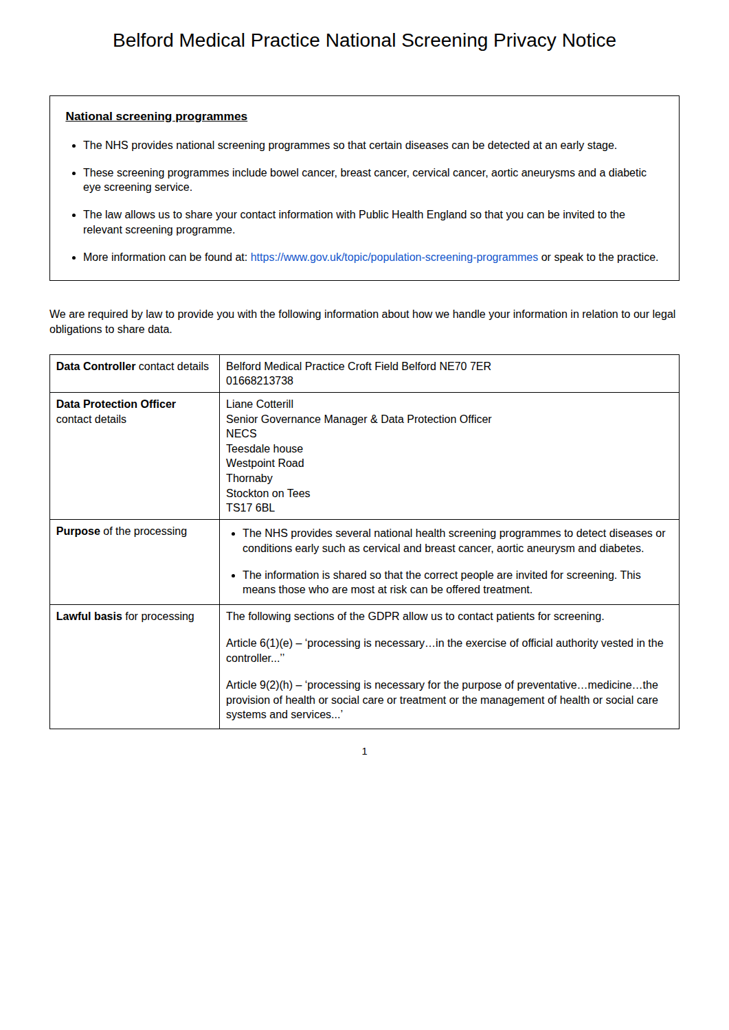Belford Medical Practice National Screening Privacy Notice
National screening programmes
The NHS provides national screening programmes so that certain diseases can be detected at an early stage.
These screening programmes include bowel cancer, breast cancer, cervical cancer, aortic aneurysms and a diabetic eye screening service.
The law allows us to share your contact information with Public Health England so that you can be invited to the relevant screening programme.
More information can be found at: https://www.gov.uk/topic/population-screening-programmes or speak to the practice.
We are required by law to provide you with the following information about how we handle your information in relation to our legal obligations to share data.
| Data Controller contact details | Belford Medical Practice Croft Field Belford NE70 7ER 01668213738 |
| Data Protection Officer contact details | Liane Cotterill Senior Governance Manager & Data Protection Officer NECS Teesdale house Westpoint Road Thornaby Stockton on Tees TS17 6BL |
| Purpose of the processing | The NHS provides several national health screening programmes to detect diseases or conditions early such as cervical and breast cancer, aortic aneurysm and diabetes. The information is shared so that the correct people are invited for screening. This means those who are most at risk can be offered treatment. |
| Lawful basis for processing | The following sections of the GDPR allow us to contact patients for screening. Article 6(1)(e) – ‘processing is necessary…in the exercise of official authority vested in the controller...’’ Article 9(2)(h) – ‘processing is necessary for the purpose of preventative…medicine…the provision of health or social care or treatment or the management of health or social care systems and services...’ |
1